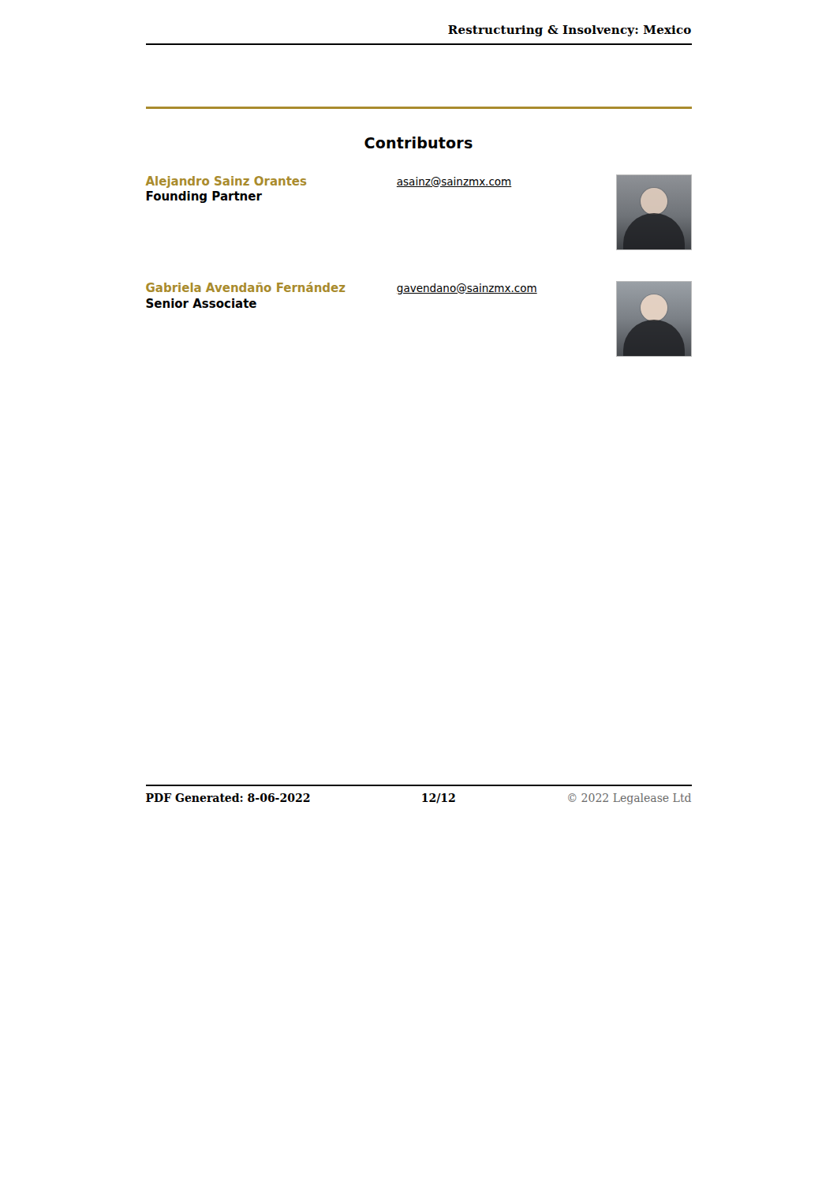Restructuring & Insolvency: Mexico
Contributors
| Alejandro Sainz Orantes Founding Partner | asainz@sainzmx.com | |
| Gabriela Avendaño Fernández Senior Associate | gavendano@sainzmx.com | |
PDF Generated: 8-06-2022 12/12 © 2022 Legalease Ltd